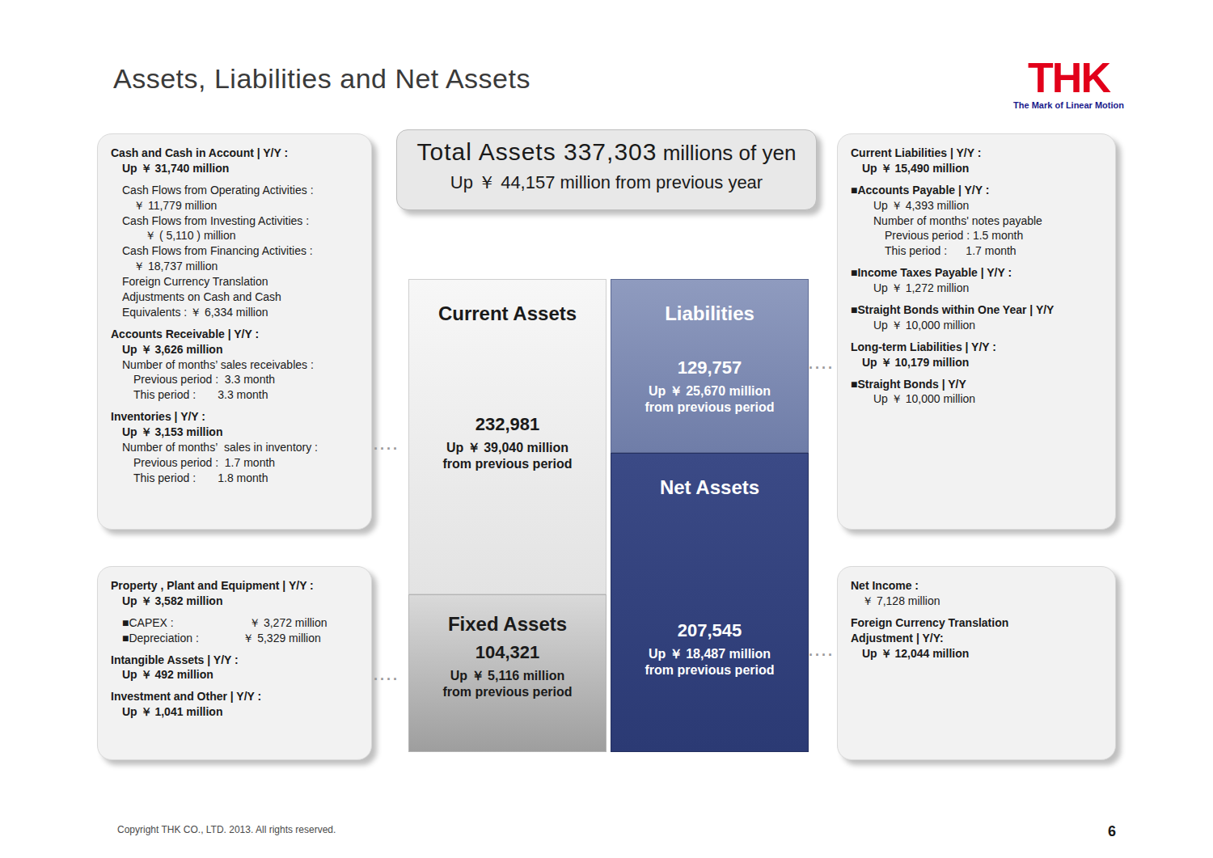Assets, Liabilities and Net Assets
THK
The Mark of Linear Motion
Total Assets 337,303 millions of yen
Up ￥ 44,157 million from previous year
Cash and Cash in Account | Y/Y :
Up ￥ 31,740 million
Cash Flows from Operating Activities :
￥ 11,779 million
Cash Flows from Investing Activities :
￥ ( 5,110 ) million
Cash Flows from Financing Activities :
￥ 18,737 million
Foreign Currency Translation
Adjustments on Cash and Cash
Equivalents : ￥ 6,334 million
Accounts Receivable | Y/Y :
Up ￥ 3,626 million
Number of months’ sales receivables :
Previous period : 3.3 month
This period : 3.3 month
Inventories | Y/Y :
Up ￥ 3,153 million
Number of months’ sales in inventory :
Previous period : 1.7 month
This period : 1.8 month
Property , Plant and Equipment | Y/Y :
Up ￥ 3,582 million
■CAPEX : ￥ 3,272 million
■Depreciation : ￥ 5,329 million
Intangible Assets | Y/Y :
Up ￥ 492 million
Investment and Other | Y/Y :
Up ￥ 1,041 million
Current Liabilities | Y/Y :
Up ￥ 15,490 million
■Accounts Payable | Y/Y :
Up ￥ 4,393 million
Number of months' notes payable
Previous period : 1.5 month
This period : 1.7 month
■Income Taxes Payable | Y/Y :
Up ￥ 1,272 million
■Straight Bonds within One Year | Y/Y
Up ￥ 10,000 million
Long-term Liabilities | Y/Y :
Up ￥ 10,179 million
■Straight Bonds | Y/Y
Up ￥ 10,000 million
Net Income :
￥ 7,128 million
Foreign Currency Translation
Adjustment | Y/Y:
Up ￥ 12,044 million
Current Assets
232,981
Up ￥ 39,040 million
from previous period
Fixed Assets
104,321
Up ￥ 5,116 million
from previous period
Liabilities
129,757
Up ￥ 25,670 million
from previous period
Net Assets
207,545
Up ￥ 18,487 million
from previous period
····
····
····
····
Copyright THK CO., LTD. 2013. All rights reserved.
6